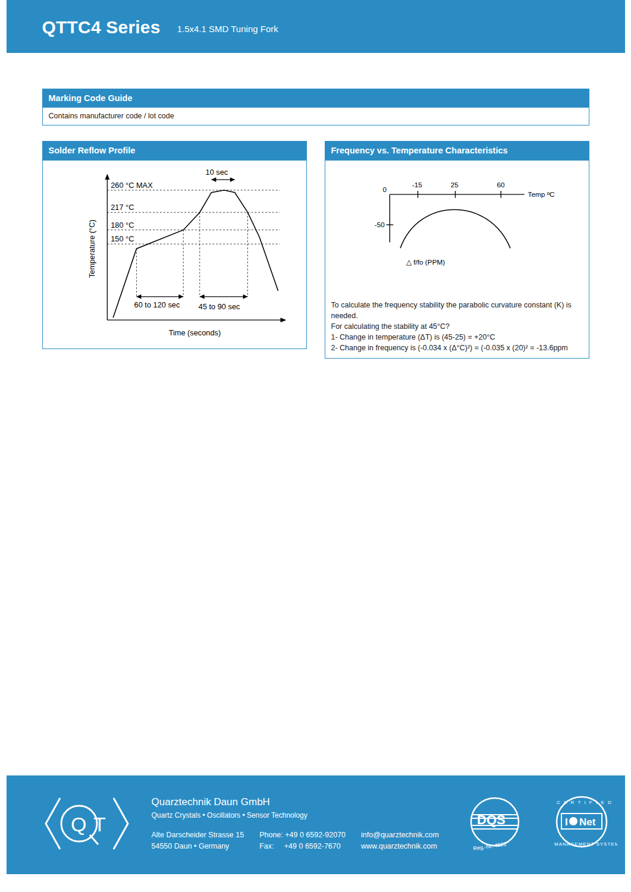QTTC4 Series
1.5x4.1 SMD Tuning Fork
Marking Code Guide
Contains manufacturer code / lot code
Solder Reflow Profile
260 °C MAX 217 °C 180 °C 150 °C Temperature (°C) Time (seconds) 10 sec 60 to 120 sec 45 to 90 sec
Frequency vs. Temperature Characteristics
Temp ºC -15 25 60 0 -50 △ f/fo (PPM)
To calculate the frequency stability the parabolic curvature constant (K) is needed.
For calculating the stability at 45°C?
1- Change in temperature (ΔT) is (45-25) = +20°C
2- Change in frequency is (-0.034 x (Δ°C)²) = (-0.035 x (20)² = -13.6ppm
Q T
Quarztechnik Daun GmbH
Quartz Crystals • Oscillators • Sensor Technology
Alte Darscheider Strasse 15 Phone: +49 0 6592-92070 info@quarztechnik.com 54550 Daun • Germany Fax: +49 0 6592-7670 www.quarztechnik.com
DQS Reg.-Nr. 4923 I Net C E R T I F I E D MANAGEMENT SYSTEM